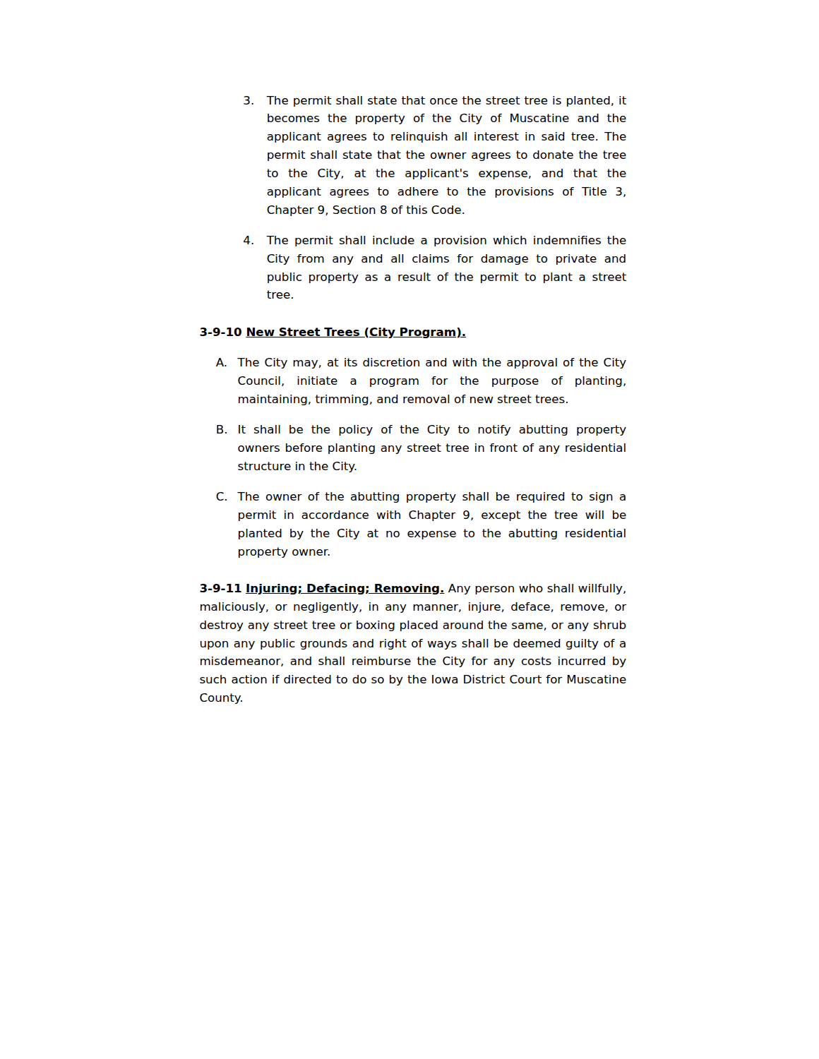3. The permit shall state that once the street tree is planted, it becomes the property of the City of Muscatine and the applicant agrees to relinquish all interest in said tree. The permit shall state that the owner agrees to donate the tree to the City, at the applicant's expense, and that the applicant agrees to adhere to the provisions of Title 3, Chapter 9, Section 8 of this Code.
4. The permit shall include a provision which indemnifies the City from any and all claims for damage to private and public property as a result of the permit to plant a street tree.
3-9-10 New Street Trees (City Program).
A. The City may, at its discretion and with the approval of the City Council, initiate a program for the purpose of planting, maintaining, trimming, and removal of new street trees.
B. It shall be the policy of the City to notify abutting property owners before planting any street tree in front of any residential structure in the City.
C. The owner of the abutting property shall be required to sign a permit in accordance with Chapter 9, except the tree will be planted by the City at no expense to the abutting residential property owner.
3-9-11 Injuring; Defacing; Removing. Any person who shall willfully, maliciously, or negligently, in any manner, injure, deface, remove, or destroy any street tree or boxing placed around the same, or any shrub upon any public grounds and right of ways shall be deemed guilty of a misdemeanor, and shall reimburse the City for any costs incurred by such action if directed to do so by the Iowa District Court for Muscatine County.